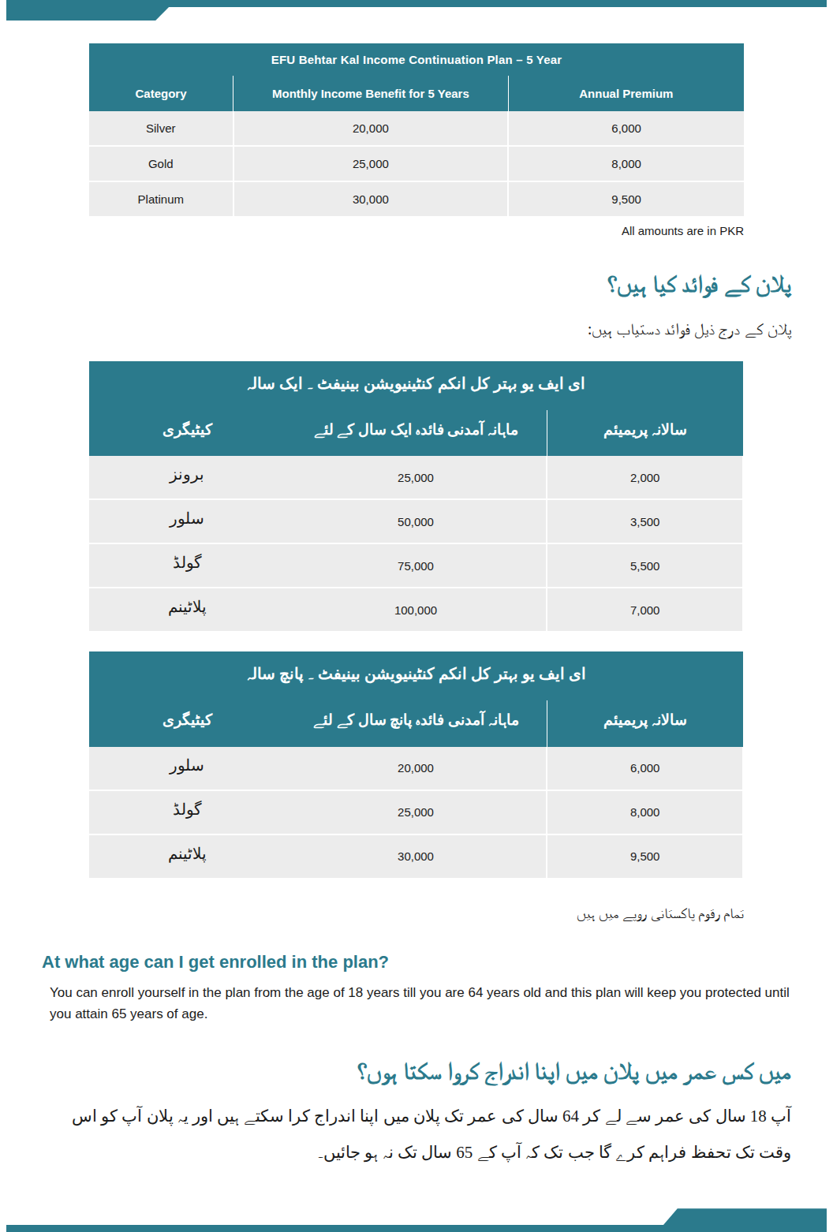| EFU Behtar Kal Income Continuation Plan – 5 Year |
| --- |
| Category | Monthly Income Benefit for 5 Years | Annual Premium |
| Silver | 20,000 | 6,000 |
| Gold | 25,000 | 8,000 |
| Platinum | 30,000 | 9,500 |
All amounts are in PKR
پلان کے فوائد کیا ہیں؟
پلان کے درج ذیل فوائد دستیاب ہیں:
| ای ایف یو بہتر کل انکم کنٹینیویشن بینیفٹ ۔ ایک سالہ |
| --- |
| سالانہ پریمیئم | ماہانہ آمدنی فائدہ ایک سال کے لئے | کیٹیگری |
| 2,000 | 25,000 | برونز |
| 3,500 | 50,000 | سلور |
| 5,500 | 75,000 | گولڈ |
| 7,000 | 100,000 | پلاٹینم |
| ای ایف یو بہتر کل انکم کنٹینیویشن بینیفٹ ۔ پانچ سالہ |
| --- |
| سالانہ پریمیئم | ماہانہ آمدنی فائدہ پانچ سال کے لئے | کیٹیگری |
| 6,000 | 20,000 | سلور |
| 8,000 | 25,000 | گولڈ |
| 9,500 | 30,000 | پلاٹینم |
تمام رقوم پاکستانی روپے میں ہیں
At what age can I get enrolled in the plan?
You can enroll yourself in the plan from the age of 18 years till you are 64 years old and this plan will keep you protected until you attain 65 years of age.
میں کس عمر میں پلان میں اپنا اندراج کروا سکتا ہوں؟
آپ 18 سال کی عمر سے لے کر 64 سال کی عمر تک پلان میں اپنا اندراج کرا سکتے ہیں اور یہ پلان آپ کو اس وقت تک تحفظ فراہم کرے گا جب تک کہ آپ کے 65 سال تک نہ ہو جائیں۔